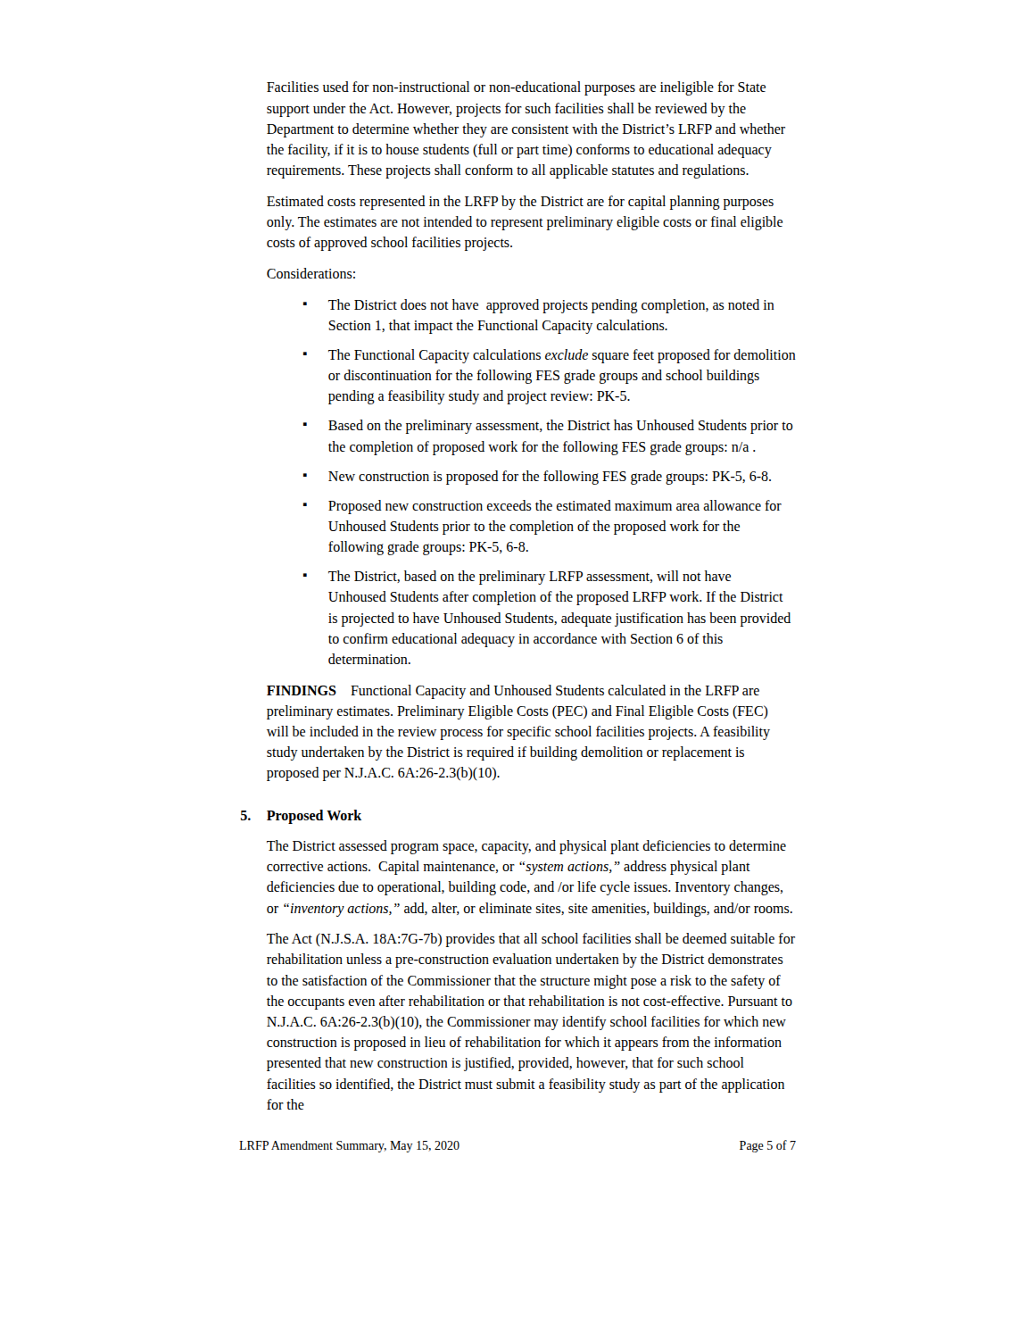Facilities used for non-instructional or non-educational purposes are ineligible for State support under the Act. However, projects for such facilities shall be reviewed by the Department to determine whether they are consistent with the District’s LRFP and whether the facility, if it is to house students (full or part time) conforms to educational adequacy requirements. These projects shall conform to all applicable statutes and regulations.
Estimated costs represented in the LRFP by the District are for capital planning purposes only. The estimates are not intended to represent preliminary eligible costs or final eligible costs of approved school facilities projects.
Considerations:
The District does not have approved projects pending completion, as noted in Section 1, that impact the Functional Capacity calculations.
The Functional Capacity calculations exclude square feet proposed for demolition or discontinuation for the following FES grade groups and school buildings pending a feasibility study and project review: PK-5.
Based on the preliminary assessment, the District has Unhoused Students prior to the completion of proposed work for the following FES grade groups: n/a .
New construction is proposed for the following FES grade groups: PK-5, 6-8.
Proposed new construction exceeds the estimated maximum area allowance for Unhoused Students prior to the completion of the proposed work for the following grade groups: PK-5, 6-8.
The District, based on the preliminary LRFP assessment, will not have Unhoused Students after completion of the proposed LRFP work. If the District is projected to have Unhoused Students, adequate justification has been provided to confirm educational adequacy in accordance with Section 6 of this determination.
FINDINGS Functional Capacity and Unhoused Students calculated in the LRFP are preliminary estimates. Preliminary Eligible Costs (PEC) and Final Eligible Costs (FEC) will be included in the review process for specific school facilities projects. A feasibility study undertaken by the District is required if building demolition or replacement is proposed per N.J.A.C. 6A:26-2.3(b)(10).
Proposed Work
The District assessed program space, capacity, and physical plant deficiencies to determine corrective actions. Capital maintenance, or “system actions,” address physical plant deficiencies due to operational, building code, and /or life cycle issues. Inventory changes, or “inventory actions,” add, alter, or eliminate sites, site amenities, buildings, and/or rooms.
The Act (N.J.S.A. 18A:7G-7b) provides that all school facilities shall be deemed suitable for rehabilitation unless a pre-construction evaluation undertaken by the District demonstrates to the satisfaction of the Commissioner that the structure might pose a risk to the safety of the occupants even after rehabilitation or that rehabilitation is not cost-effective. Pursuant to N.J.A.C. 6A:26-2.3(b)(10), the Commissioner may identify school facilities for which new construction is proposed in lieu of rehabilitation for which it appears from the information presented that new construction is justified, provided, however, that for such school facilities so identified, the District must submit a feasibility study as part of the application for the
LRFP Amendment Summary, May 15, 2020 Page 5 of 7